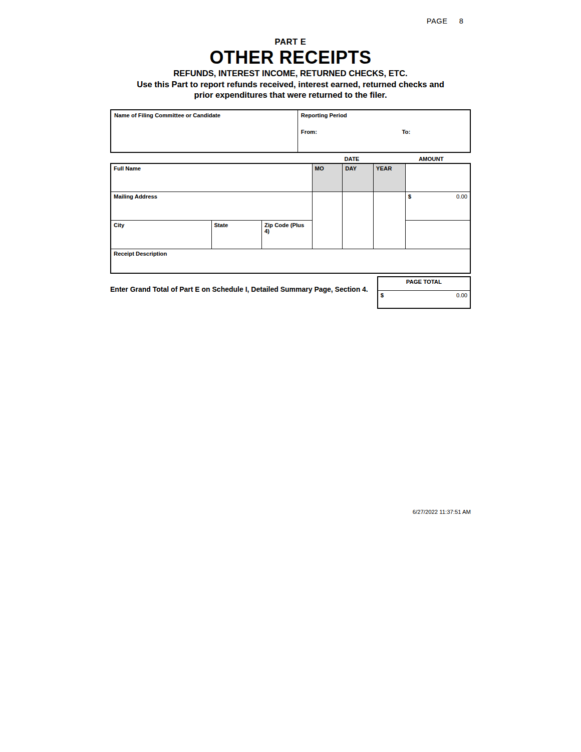PAGE 8
PART E
OTHER RECEIPTS
REFUNDS, INTEREST INCOME, RETURNED CHECKS, ETC.
Use this Part to report refunds received, interest earned, returned checks and
prior expenditures that were returned to the filer.
| Name of Filing Committee or Candidate | Reporting Period From: To: |
| | DATE | AMOUNT |
| Full Name | MO | DAY | YEAR | |
| Mailing Address | | | | $ 0.00 |
| City | State | Zip Code (Plus 4) | |
| Receipt Description |
| Enter Grand Total of Part E on Schedule I, Detailed Summary Page, Section 4. | / PAGE TOTAL / / $ 0.00 / |
6/27/2022 11:37:51 AM